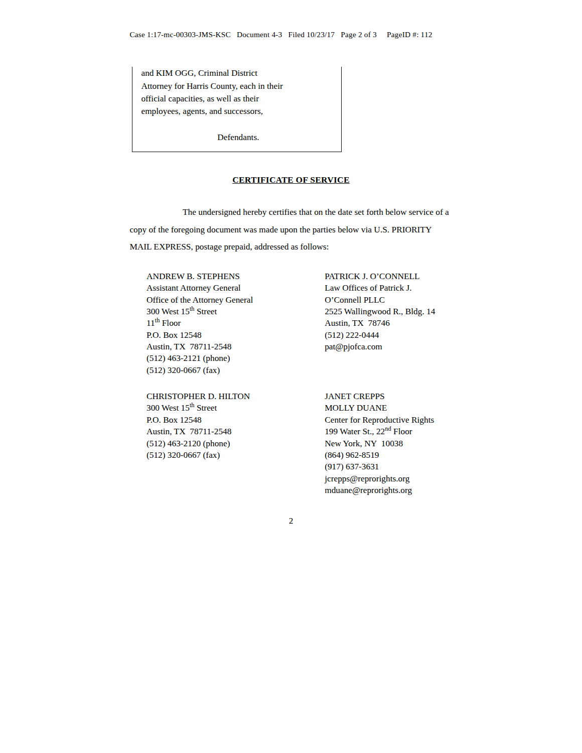Case 1:17-mc-00303-JMS-KSC Document 4-3 Filed 10/23/17 Page 2 of 3 PageID #: 112
and KIM OGG, Criminal District
Attorney for Harris County, each in their
official capacities, as well as their
employees, agents, and successors,
Defendants.
CERTIFICATE OF SERVICE
The undersigned hereby certifies that on the date set forth below service of a copy of the foregoing document was made upon the parties below via U.S. PRIORITY MAIL EXPRESS, postage prepaid, addressed as follows:
| Andrew B. Stephens Assistant Attorney General Office of the Attorney General 300 West 15 th Street 11 th Floor P.O. Box 12548 Austin, TX 78711-2548 (512) 463-2121 (phone) (512) 320-0667 (fax) | Patrick J. O’Connell Law Offices of Patrick J. O’Connell PLLC 2525 Wallingwood R., Bldg. 14 Austin, TX 78746 (512) 222-0444 pat@pjofca.com |
| Christopher D. Hilton 300 West 15 th Street P.O. Box 12548 Austin, TX 78711-2548 (512) 463-2120 (phone) (512) 320-0667 (fax) | Janet Crepps Molly Duane Center for Reproductive Rights 199 Water St., 22 nd Floor New York, NY 10038 (864) 962-8519 (917) 637-3631 jcrepps@reprorights.org mduane@reprorights.org |
2